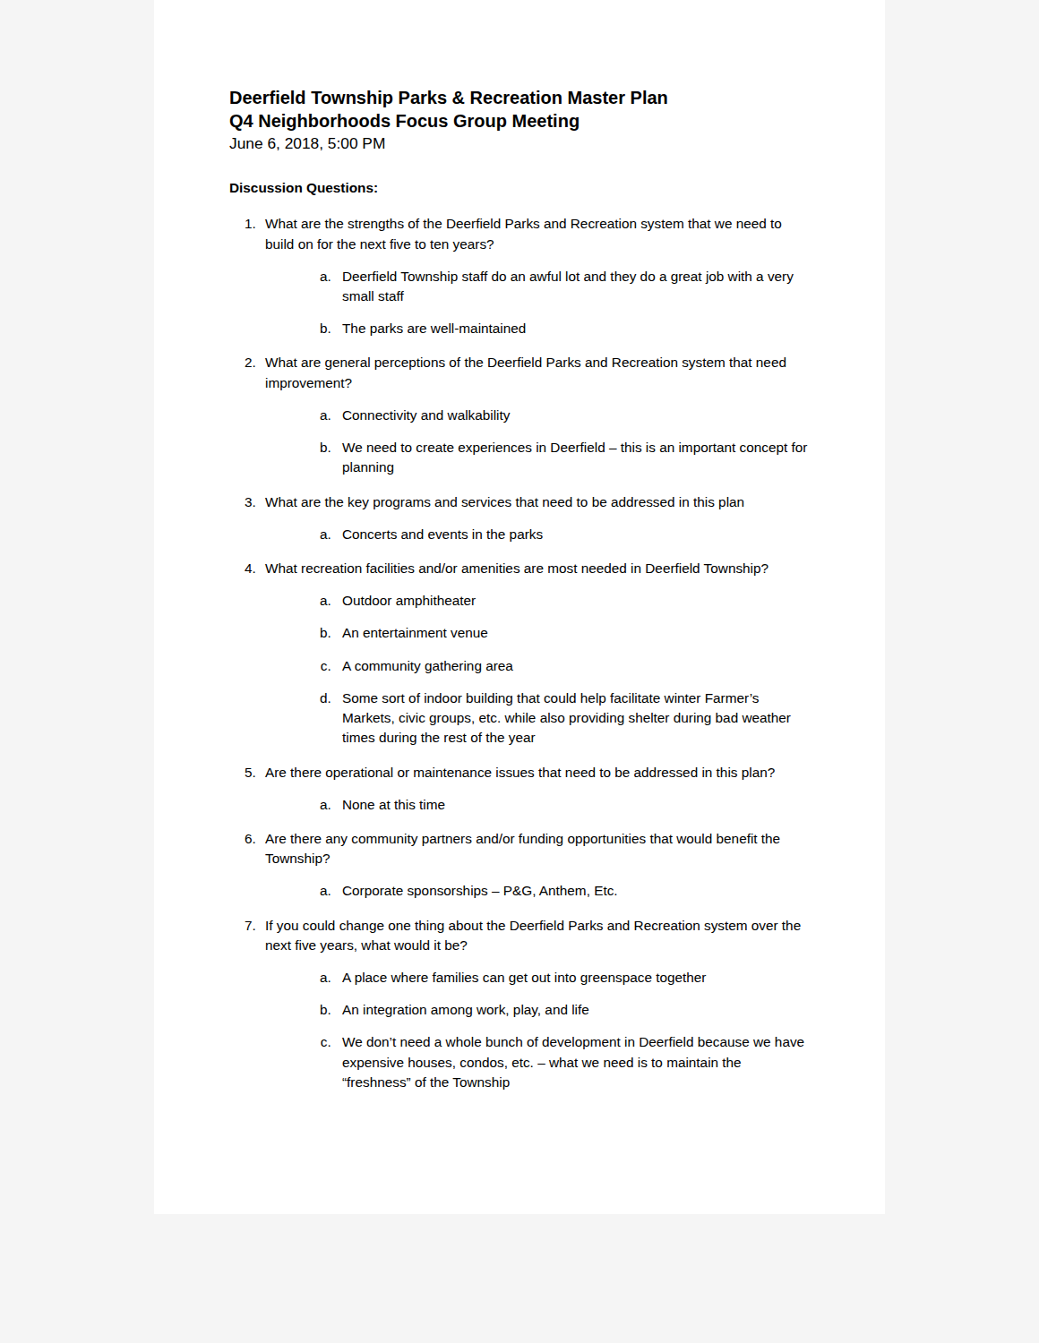Deerfield Township Parks & Recreation Master PlanQ4 Neighborhoods Focus Group Meeting
June 6, 2018, 5:00 PM
Discussion Questions:
What are the strengths of the Deerfield Parks and Recreation system that we need to build on for the next five to ten years?
Deerfield Township staff do an awful lot and they do a great job with a very small staff
The parks are well-maintained
What are general perceptions of the Deerfield Parks and Recreation system that need improvement?
Connectivity and walkability
We need to create experiences in Deerfield – this is an important concept for planning
What are the key programs and services that need to be addressed in this plan
Concerts and events in the parks
What recreation facilities and/or amenities are most needed in Deerfield Township?
Outdoor amphitheater
An entertainment venue
A community gathering area
Some sort of indoor building that could help facilitate winter Farmer’s Markets, civic groups, etc. while also providing shelter during bad weather times during the rest of the year
Are there operational or maintenance issues that need to be addressed in this plan?
None at this time
Are there any community partners and/or funding opportunities that would benefit the Township?
Corporate sponsorships – P&G, Anthem, Etc.
If you could change one thing about the Deerfield Parks and Recreation system over the next five years, what would it be?
A place where families can get out into greenspace together
An integration among work, play, and life
We don’t need a whole bunch of development in Deerfield because we have expensive houses, condos, etc. – what we need is to maintain the “freshness” of the Township